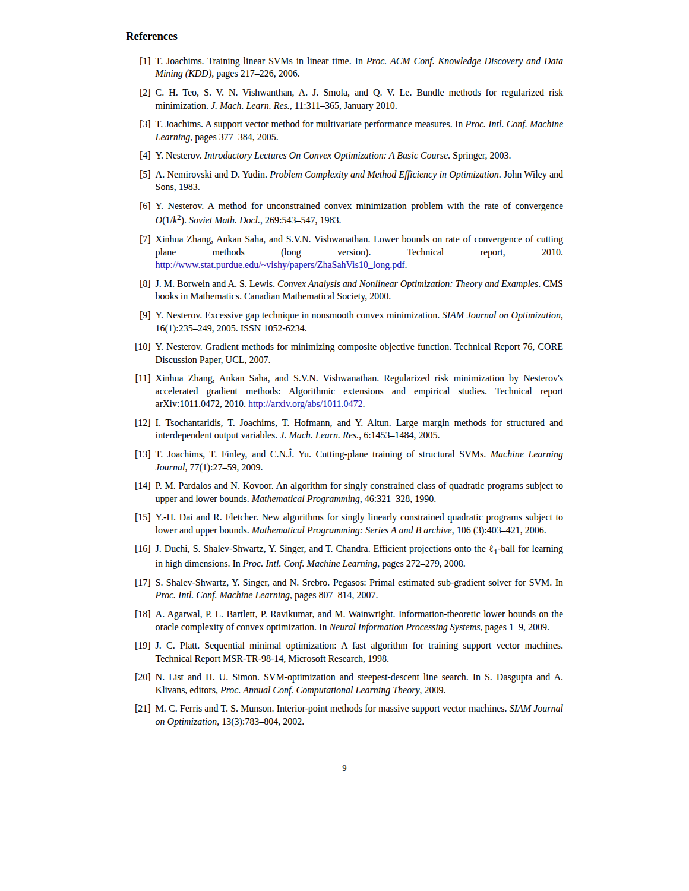References
T. Joachims. Training linear SVMs in linear time. In Proc. ACM Conf. Knowledge Discovery and Data Mining (KDD), pages 217–226, 2006.
C. H. Teo, S. V. N. Vishwanthan, A. J. Smola, and Q. V. Le. Bundle methods for regularized risk minimization. J. Mach. Learn. Res., 11:311–365, January 2010.
T. Joachims. A support vector method for multivariate performance measures. In Proc. Intl. Conf. Machine Learning, pages 377–384, 2005.
Y. Nesterov. Introductory Lectures On Convex Optimization: A Basic Course. Springer, 2003.
A. Nemirovski and D. Yudin. Problem Complexity and Method Efficiency in Optimization. John Wiley and Sons, 1983.
Y. Nesterov. A method for unconstrained convex minimization problem with the rate of convergence O(1/k2). Soviet Math. Docl., 269:543–547, 1983.
Xinhua Zhang, Ankan Saha, and S.V.N. Vishwanathan. Lower bounds on rate of convergence of cutting plane methods (long version). Technical report, 2010. http://www.stat.purdue.edu/~vishy/papers/ZhaSahVis10_long.pdf.
J. M. Borwein and A. S. Lewis. Convex Analysis and Nonlinear Optimization: Theory and Examples. CMS books in Mathematics. Canadian Mathematical Society, 2000.
Y. Nesterov. Excessive gap technique in nonsmooth convex minimization. SIAM Journal on Optimization, 16(1):235–249, 2005. ISSN 1052-6234.
Y. Nesterov. Gradient methods for minimizing composite objective function. Technical Report 76, CORE Discussion Paper, UCL, 2007.
Xinhua Zhang, Ankan Saha, and S.V.N. Vishwanathan. Regularized risk minimization by Nesterov's accelerated gradient methods: Algorithmic extensions and empirical studies. Technical report arXiv:1011.0472, 2010. http://arxiv.org/abs/1011.0472.
I. Tsochantaridis, T. Joachims, T. Hofmann, and Y. Altun. Large margin methods for structured and interdependent output variables. J. Mach. Learn. Res., 6:1453–1484, 2005.
T. Joachims, T. Finley, and C.N.Ĵ. Yu. Cutting-plane training of structural SVMs. Machine Learning Journal, 77(1):27–59, 2009.
P. M. Pardalos and N. Kovoor. An algorithm for singly constrained class of quadratic programs subject to upper and lower bounds. Mathematical Programming, 46:321–328, 1990.
Y.-H. Dai and R. Fletcher. New algorithms for singly linearly constrained quadratic programs subject to lower and upper bounds. Mathematical Programming: Series A and B archive, 106 (3):403–421, 2006.
J. Duchi, S. Shalev-Shwartz, Y. Singer, and T. Chandra. Efficient projections onto the ℓ1-ball for learning in high dimensions. In Proc. Intl. Conf. Machine Learning, pages 272–279, 2008.
S. Shalev-Shwartz, Y. Singer, and N. Srebro. Pegasos: Primal estimated sub-gradient solver for SVM. In Proc. Intl. Conf. Machine Learning, pages 807–814, 2007.
A. Agarwal, P. L. Bartlett, P. Ravikumar, and M. Wainwright. Information-theoretic lower bounds on the oracle complexity of convex optimization. In Neural Information Processing Systems, pages 1–9, 2009.
J. C. Platt. Sequential minimal optimization: A fast algorithm for training support vector machines. Technical Report MSR-TR-98-14, Microsoft Research, 1998.
N. List and H. U. Simon. SVM-optimization and steepest-descent line search. In S. Dasgupta and A. Klivans, editors, Proc. Annual Conf. Computational Learning Theory, 2009.
M. C. Ferris and T. S. Munson. Interior-point methods for massive support vector machines. SIAM Journal on Optimization, 13(3):783–804, 2002.
9